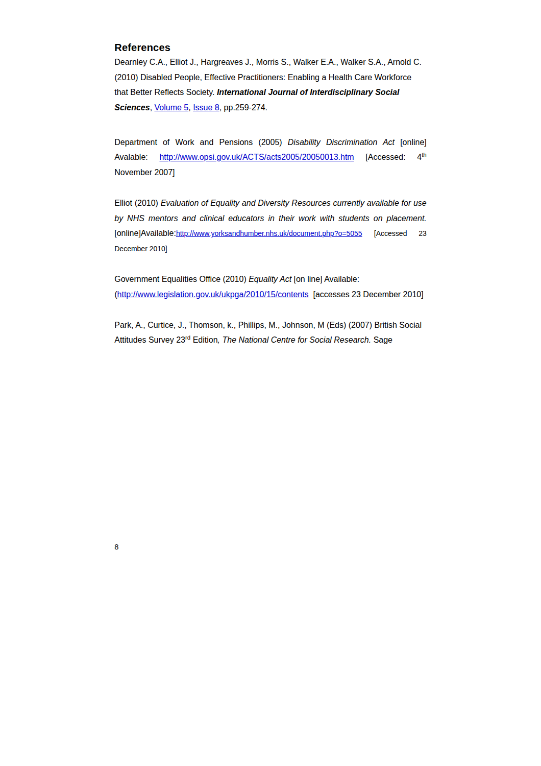References
Dearnley C.A., Elliot J., Hargreaves J., Morris S., Walker E.A., Walker S.A., Arnold C. (2010) Disabled People, Effective Practitioners: Enabling a Health Care Workforce that Better Reflects Society. International Journal of Interdisciplinary Social Sciences, Volume 5, Issue 8, pp.259-274.
Department of Work and Pensions (2005) Disability Discrimination Act [online] Avalable: http://www.opsi.gov.uk/ACTS/acts2005/20050013.htm [Accessed: 4th November 2007]
Elliot (2010) Evaluation of Equality and Diversity Resources currently available for use by NHS mentors and clinical educators in their work with students on placement.[online]Available:http://www.yorksandhumber.nhs.uk/document.php?o=5055 [Accessed 23 December 2010]
Government Equalities Office (2010) Equality Act [on line] Available: (http://www.legislation.gov.uk/ukpga/2010/15/contents [accesses 23 December 2010]
Park, A., Curtice, J., Thomson, k., Phillips, M., Johnson, M (Eds) (2007) British Social Attitudes Survey 23rd Edition, The National Centre for Social Research. Sage
8